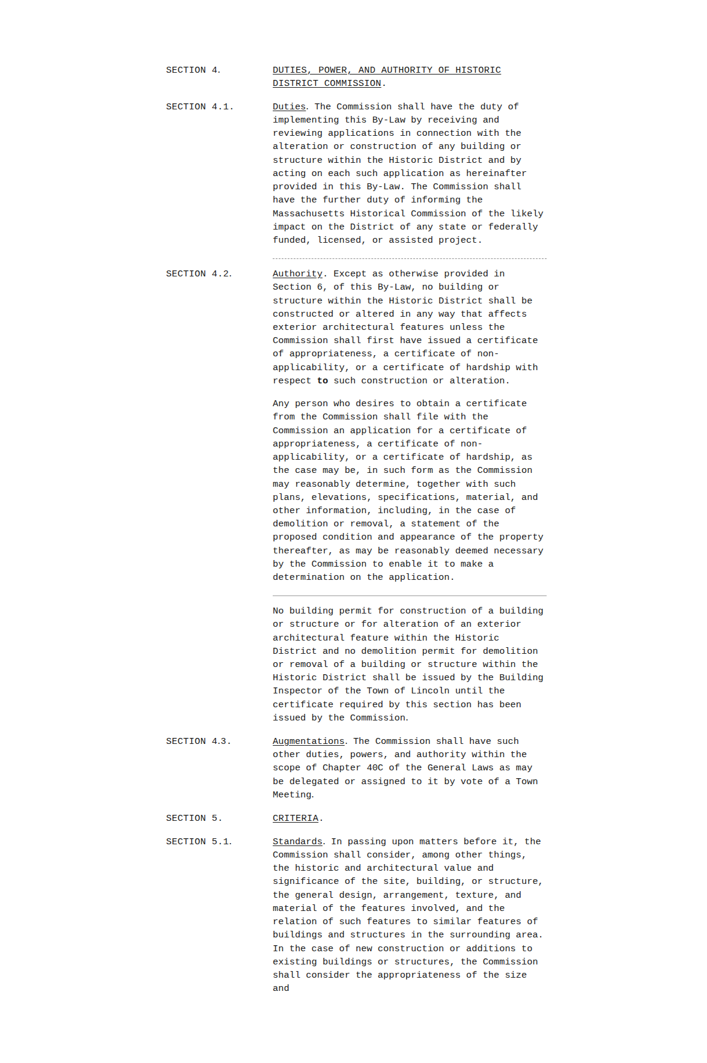SECTION 4․
DUTIES, POWER, AND AUTHORITY OF HISTORIC DISTRICT COMMISSION.
SECTION 4.1.
Duties․ The Commission shall have the duty of implementing this By-Law by receiving and reviewing applications in connection with the alteration or construction of any building or structure within the Historic District and by acting on each such application as hereinafter provided in this By-Law. The Commission shall have the further duty of informing the Massachusetts Historical Commission of the likely impact on the District of any state or federally funded, licensed, or assisted project.
SECTION 4.2․
Authority. Except as otherwise provided in Section 6, of this By-Law, no building or structure within the Historic District shall be constructed or altered in any way that affects exterior architectural features unless the Commission shall first have issued a certificate of appropriateness, a certificate of non-applicability, or a certificate of hardship with respect to such construction or alteration.
Any person who desires to obtain a certificate from the Commission shall file with the Commission an application for a certificate of appropriateness, a certificate of non-applicability, or a certificate of hardship, as the case may be, in such form as the Commission may reasonably determine, together with such plans, elevations, specifications, material, and other information, including, in the case of demolition or removal, a statement of the proposed condition and appearance of the property thereafter, as may be reasonably deemed necessary by the Commission to enable it to make a determination on the application.
No building permit for construction of a building or structure or for alteration of an exterior architectural feature within the Historic District and no demolition permit for demolition or removal of a building or structure within the Historic District shall be issued by the Building Inspector of the Town of Lincoln until the certificate required by this section has been issued by the Commission․
SECTION 4․3.
Augmentations․ The Commission shall have such other duties, powers, and authority within the scope of Chapter 40C of the General Laws as may be delegated or assigned to it by vote of a Town Meeting․
SECTION 5.
CRITERIA.
SECTION 5.1․
Standards․ In passing upon matters before it, the Commission shall consider, among other things, the historic and architectural value and significance of the site, building, or structure, the general design, arrangement, texture, and material of the features involved, and the relation of such features to similar features of buildings and structures in the surrounding area. In the case of new construction or additions to existing buildings or structures, the Commission shall consider the appropriateness of the size and